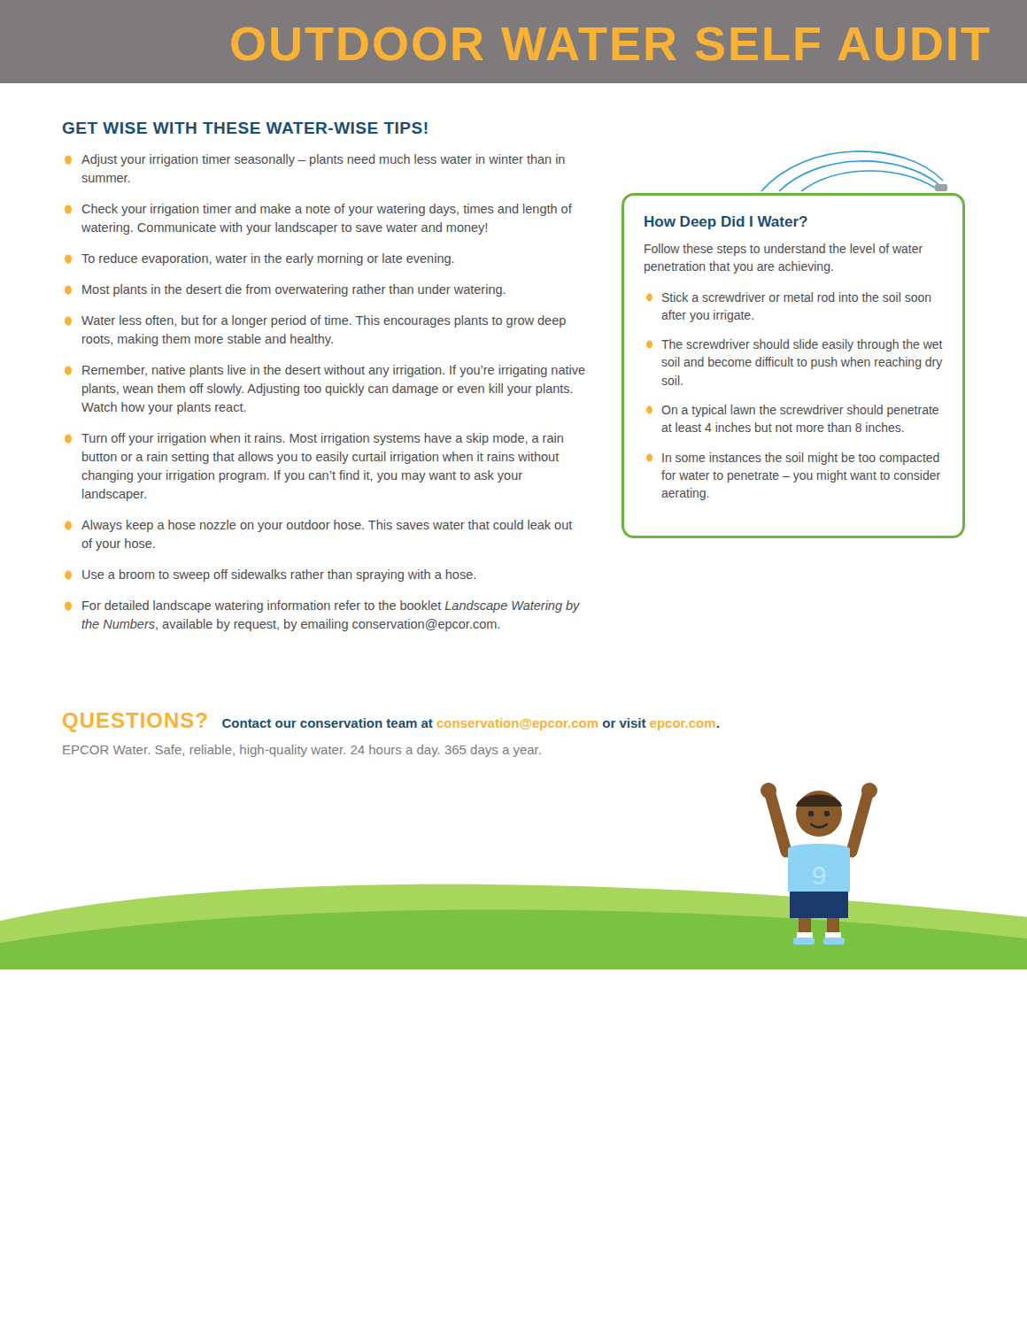OUTDOOR WATER SELF AUDIT
GET WISE WITH THESE WATER-WISE TIPS!
Adjust your irrigation timer seasonally – plants need much less water in winter than in summer.
Check your irrigation timer and make a note of your watering days, times and length of watering. Communicate with your landscaper to save water and money!
To reduce evaporation, water in the early morning or late evening.
Most plants in the desert die from overwatering rather than under watering.
Water less often, but for a longer period of time. This encourages plants to grow deep roots, making them more stable and healthy.
Remember, native plants live in the desert without any irrigation. If you’re irrigating native plants, wean them off slowly. Adjusting too quickly can damage or even kill your plants. Watch how your plants react.
Turn off your irrigation when it rains. Most irrigation systems have a skip mode, a rain button or a rain setting that allows you to easily curtail irrigation when it rains without changing your irrigation program. If you can’t find it, you may want to ask your landscaper.
Always keep a hose nozzle on your outdoor hose. This saves water that could leak out of your hose.
Use a broom to sweep off sidewalks rather than spraying with a hose.
For detailed landscape watering information refer to the booklet Landscape Watering by the Numbers, available by request, by emailing conservation@epcor.com.
How Deep Did I Water?
Follow these steps to understand the level of water penetration that you are achieving.
Stick a screwdriver or metal rod into the soil soon after you irrigate.
The screwdriver should slide easily through the wet soil and become difficult to push when reaching dry soil.
On a typical lawn the screwdriver should penetrate at least 4 inches but not more than 8 inches.
In some instances the soil might be too compacted for water to penetrate – you might want to consider aerating.
QUESTIONS? Contact our conservation team at conservation@epcor.com or visit epcor.com.
EPCOR Water. Safe, reliable, high-quality water. 24 hours a day. 365 days a year.
9